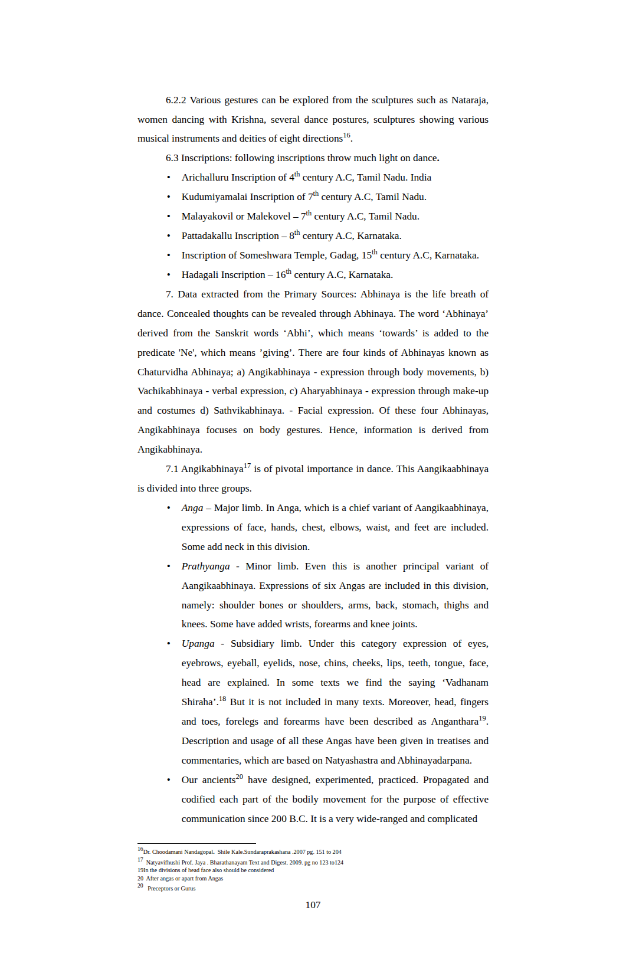6.2.2 Various gestures can be explored from the sculptures such as Nataraja, women dancing with Krishna, several dance postures, sculptures showing various musical instruments and deities of eight directions16.
6.3 Inscriptions: following inscriptions throw much light on dance.
Arichalluru Inscription of 4th century A.C, Tamil Nadu. India
Kudumiyamalai Inscription of 7th century A.C, Tamil Nadu.
Malayakovil or Malekovel – 7th century A.C, Tamil Nadu.
Pattadakallu Inscription – 8th century A.C, Karnataka.
Inscription of Someshwara Temple, Gadag, 15th century A.C, Karnataka.
Hadagali Inscription – 16th century A.C, Karnataka.
7. Data extracted from the Primary Sources: Abhinaya is the life breath of dance. Concealed thoughts can be revealed through Abhinaya. The word ‘Abhinaya’ derived from the Sanskrit words ‘Abhi’, which means ‘towards’ is added to the predicate 'Ne', which means ’giving’. There are four kinds of Abhinayas known as Chaturvidha Abhinaya; a) Angikabhinaya - expression through body movements, b) Vachikabhinaya - verbal expression, c) Aharyabhinaya - expression through make-up and costumes d) Sathvikabhinaya. - Facial expression. Of these four Abhinayas, Angikabhinaya focuses on body gestures. Hence, information is derived from Angikabhinaya.
7.1 Angikabhinaya17 is of pivotal importance in dance. This Aangikaabhinaya is divided into three groups.
Anga – Major limb. In Anga, which is a chief variant of Aangikaabhinaya, expressions of face, hands, chest, elbows, waist, and feet are included. Some add neck in this division.
Prathyanga - Minor limb. Even this is another principal variant of Aangikaabhinaya. Expressions of six Angas are included in this division, namely: shoulder bones or shoulders, arms, back, stomach, thighs and knees. Some have added wrists, forearms and knee joints.
Upanga - Subsidiary limb. Under this category expression of eyes, eyebrows, eyeball, eyelids, nose, chins, cheeks, lips, teeth, tongue, face, head are explained. In some texts we find the saying ‘Vadhanam Shiraha’.18 But it is not included in many texts. Moreover, head, fingers and toes, forelegs and forearms have been described as Anganthara19. Description and usage of all these Angas have been given in treatises and commentaries, which are based on Natyashastra and Abhinayadarpana.
Our ancients20 have designed, experimented, practiced. Propagated and codified each part of the bodily movement for the purpose of effective communication since 200 B.C. It is a very wide-ranged and complicated
16 Dr. Choodamani Nandagopal. Shile Kale.Sundaraprakashana .2007 pg. 151 to 204
17 Natyavifhushi Prof. Jaya . Bharathanayam Text and Digest. 2009. pg no 123 to124
19In the divisions of head face also should be considered
20 After angas or apart from Angas
20 Preceptors or Gurus
107